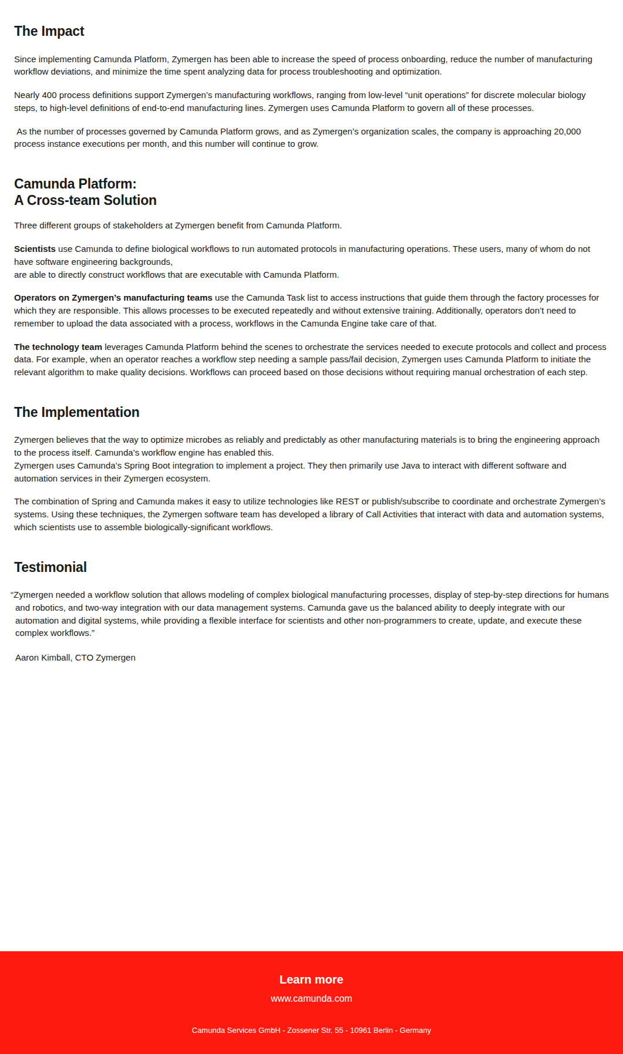The Impact
Since implementing Camunda Platform, Zymergen has been able to increase the speed of process onboarding, reduce the number of manufacturing workflow deviations, and minimize the time spent analyzing data for process troubleshooting and optimization.
Nearly 400 process definitions support Zymergen’s manufacturing workflows, ranging from low-level “unit operations” for discrete molecular biology steps, to high-level definitions of end-to-end manufacturing lines. Zymergen uses Camunda Platform to govern all of these processes.
As the number of processes governed by Camunda Platform grows, and as Zymergen’s organization scales, the company is approaching 20,000 process instance executions per month, and this number will continue to grow.
Camunda Platform:
A Cross-team Solution
Three different groups of stakeholders at Zymergen benefit from Camunda Platform.
Scientists use Camunda to define biological workflows to run automated protocols in manufacturing operations. These users, many of whom do not have software engineering backgrounds,
are able to directly construct workflows that are executable with Camunda Platform.
Operators on Zymergen’s manufacturing teams use the Camunda Task list to access instructions that guide them through the factory processes for which they are responsible. This allows processes to be executed repeatedly and without extensive training. Additionally, operators don’t need to remember to upload the data associated with a process, workflows in the Camunda Engine take care of that.
The technology team leverages Camunda Platform behind the scenes to orchestrate the services needed to execute protocols and collect and process data. For example, when an operator reaches a workflow step needing a sample pass/fail decision, Zymergen uses Camunda Platform to initiate the relevant algorithm to make quality decisions. Workflows can proceed based on those decisions without requiring manual orchestration of each step.
The Implementation
Zymergen believes that the way to optimize microbes as reliably and predictably as other manufacturing materials is to bring the engineering approach to the process itself. Camunda’s workflow engine has enabled this.
Zymergen uses Camunda’s Spring Boot integration to implement a project. They then primarily use Java to interact with different software and automation services in their Zymergen ecosystem.
The combination of Spring and Camunda makes it easy to utilize technologies like REST or publish/subscribe to coordinate and orchestrate Zymergen’s systems. Using these techniques, the Zymergen software team has developed a library of Call Activities that interact with data and automation systems, which scientists use to assemble biologically-significant workflows.
Testimonial
“Zymergen needed a workflow solution that allows modeling of complex biological manufacturing processes, display of step-by-step directions for humans and robotics, and two-way integration with our data management systems. Camunda gave us the balanced ability to deeply integrate with our automation and digital systems, while providing a flexible interface for scientists and other non-programmers to create, update, and execute these complex workflows.”
Aaron Kimball, CTO Zymergen
Learn more
www.camunda.com
Camunda Services GmbH - Zossener Str. 55 - 10961 Berlin - Germany